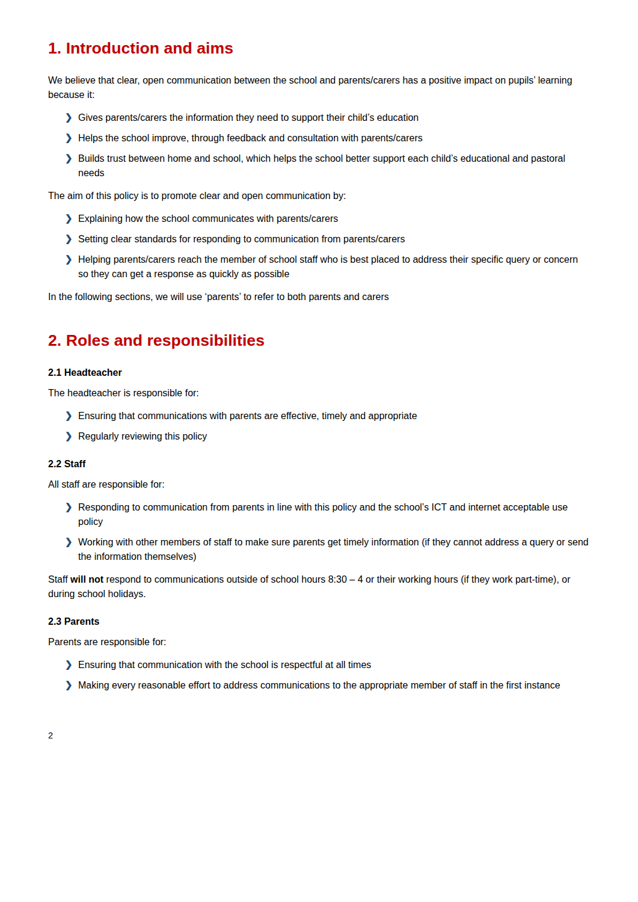1. Introduction and aims
We believe that clear, open communication between the school and parents/carers has a positive impact on pupils’ learning because it:
Gives parents/carers the information they need to support their child’s education
Helps the school improve, through feedback and consultation with parents/carers
Builds trust between home and school, which helps the school better support each child’s educational and pastoral needs
The aim of this policy is to promote clear and open communication by:
Explaining how the school communicates with parents/carers
Setting clear standards for responding to communication from parents/carers
Helping parents/carers reach the member of school staff who is best placed to address their specific query or concern so they can get a response as quickly as possible
In the following sections, we will use ‘parents’ to refer to both parents and carers
2. Roles and responsibilities
2.1 Headteacher
The headteacher is responsible for:
Ensuring that communications with parents are effective, timely and appropriate
Regularly reviewing this policy
2.2 Staff
All staff are responsible for:
Responding to communication from parents in line with this policy and the school’s ICT and internet acceptable use policy
Working with other members of staff to make sure parents get timely information (if they cannot address a query or send the information themselves)
Staff will not respond to communications outside of school hours 8:30 – 4 or their working hours (if they work part-time), or during school holidays.
2.3 Parents
Parents are responsible for:
Ensuring that communication with the school is respectful at all times
Making every reasonable effort to address communications to the appropriate member of staff in the first instance
2